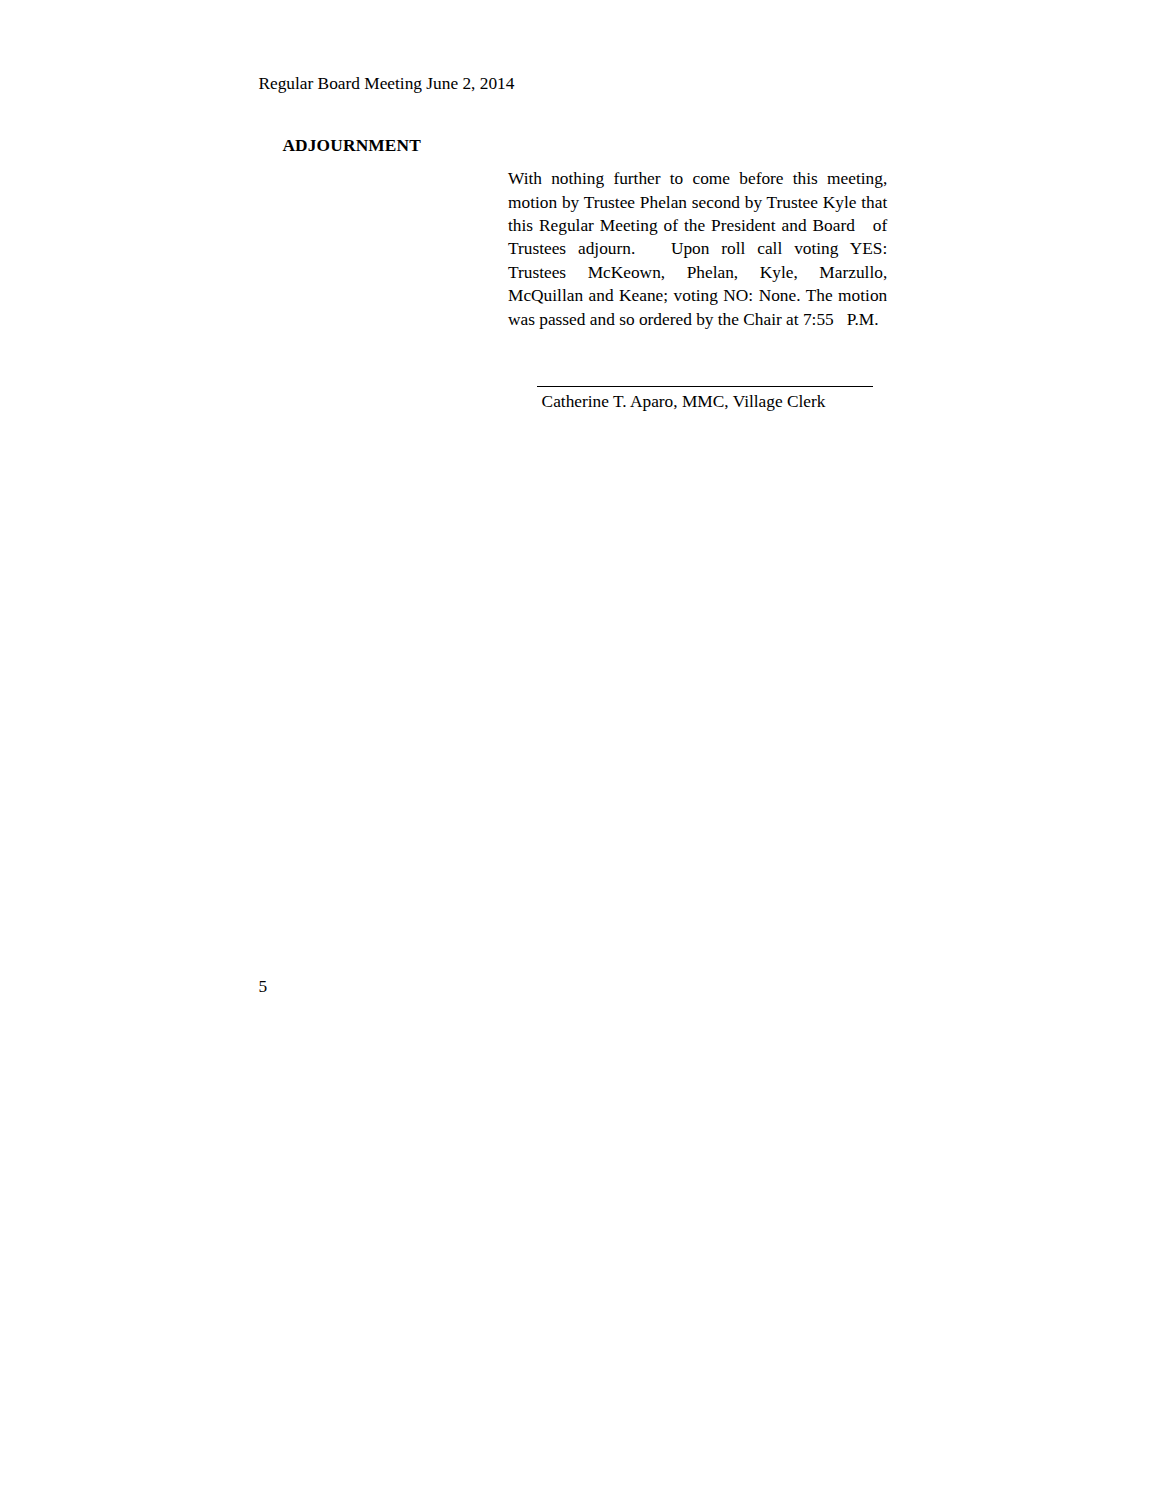Regular Board Meeting June 2, 2014
ADJOURNMENT
With nothing further to come before this meeting, motion by Trustee Phelan second by Trustee Kyle that this Regular Meeting of the President and Board of Trustees adjourn. Upon roll call voting YES: Trustees McKeown, Phelan, Kyle, Marzullo, McQuillan and Keane; voting NO: None. The motion was passed and so ordered by the Chair at 7:55 P.M.
Catherine T. Aparo, MMC, Village Clerk
5